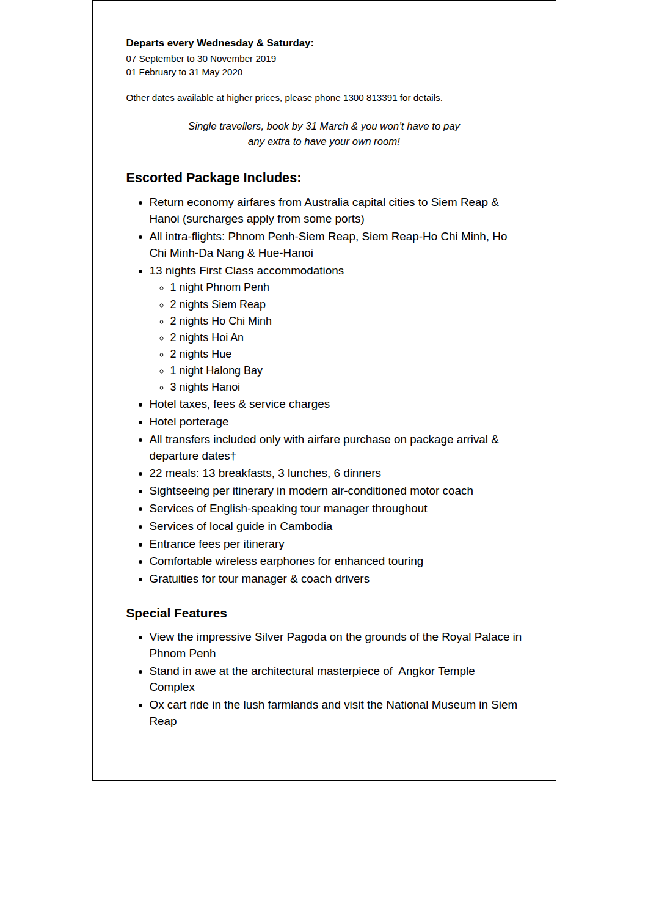Departs every Wednesday & Saturday:
07 September to 30 November 2019
01 February to 31 May 2020
Other dates available at higher prices, please phone 1300 813391 for details.
Single travellers, book by 31 March & you won’t have to pay
any extra to have your own room!
Escorted Package Includes:
Return economy airfares from Australia capital cities to Siem Reap & Hanoi (surcharges apply from some ports)
All intra-flights: Phnom Penh-Siem Reap, Siem Reap-Ho Chi Minh, Ho Chi Minh-Da Nang & Hue-Hanoi
13 nights First Class accommodations
1 night Phnom Penh
2 nights Siem Reap
2 nights Ho Chi Minh
2 nights Hoi An
2 nights Hue
1 night Halong Bay
3 nights Hanoi
Hotel taxes, fees & service charges
Hotel porterage
All transfers included only with airfare purchase on package arrival & departure dates†
22 meals: 13 breakfasts, 3 lunches, 6 dinners
Sightseeing per itinerary in modern air-conditioned motor coach
Services of English-speaking tour manager throughout
Services of local guide in Cambodia
Entrance fees per itinerary
Comfortable wireless earphones for enhanced touring
Gratuities for tour manager & coach drivers
Special Features
View the impressive Silver Pagoda on the grounds of the Royal Palace in Phnom Penh
Stand in awe at the architectural masterpiece of Angkor Temple Complex
Ox cart ride in the lush farmlands and visit the National Museum in Siem Reap